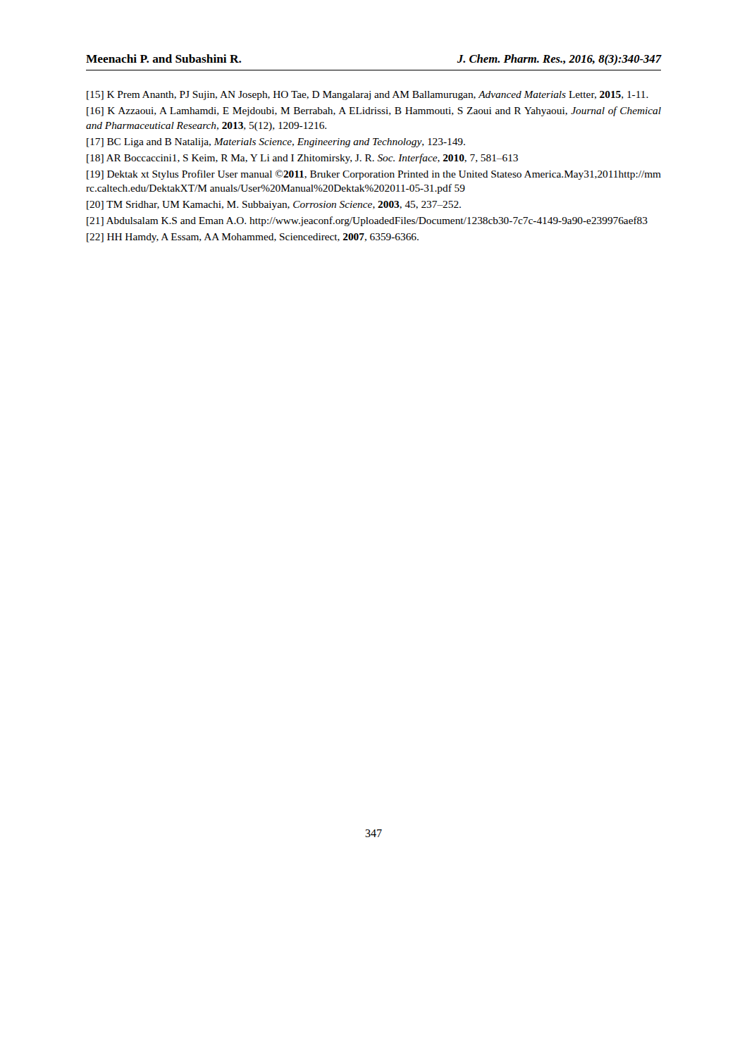Meenachi P. and Subashini R. J. Chem. Pharm. Res., 2016, 8(3):340-347
[15] K Prem Ananth, PJ Sujin, AN Joseph, HO Tae, D Mangalaraj and AM Ballamurugan, Advanced Materials Letter, 2015, 1-11.
[16] K Azzaoui, A Lamhamdi, E Mejdoubi, M Berrabah, A ELidrissi, B Hammouti, S Zaoui and R Yahyaoui, Journal of Chemical and Pharmaceutical Research, 2013, 5(12), 1209-1216.
[17] BC Liga and B Natalija, Materials Science, Engineering and Technology, 123-149.
[18] AR Boccaccini1, S Keim, R Ma, Y Li and I Zhitomirsky, J. R. Soc. Interface, 2010, 7, 581–613
[19] Dektak xt Stylus Profiler User manual ©2011, Bruker Corporation Printed in the United Stateso America.May31,2011http://mmrc.caltech.edu/DektakXT/M anuals/User%20Manual%20Dektak%202011-05-31.pdf 59
[20] TM Sridhar, UM Kamachi, M. Subbaiyan, Corrosion Science, 2003, 45, 237–252.
[21] Abdulsalam K.S and Eman A.O. http://www.jeaconf.org/UploadedFiles/Document/1238cb30-7c7c-4149-9a90-e239976aef83
[22] HH Hamdy, A Essam, AA Mohammed, Sciencedirect, 2007, 6359-6366.
347